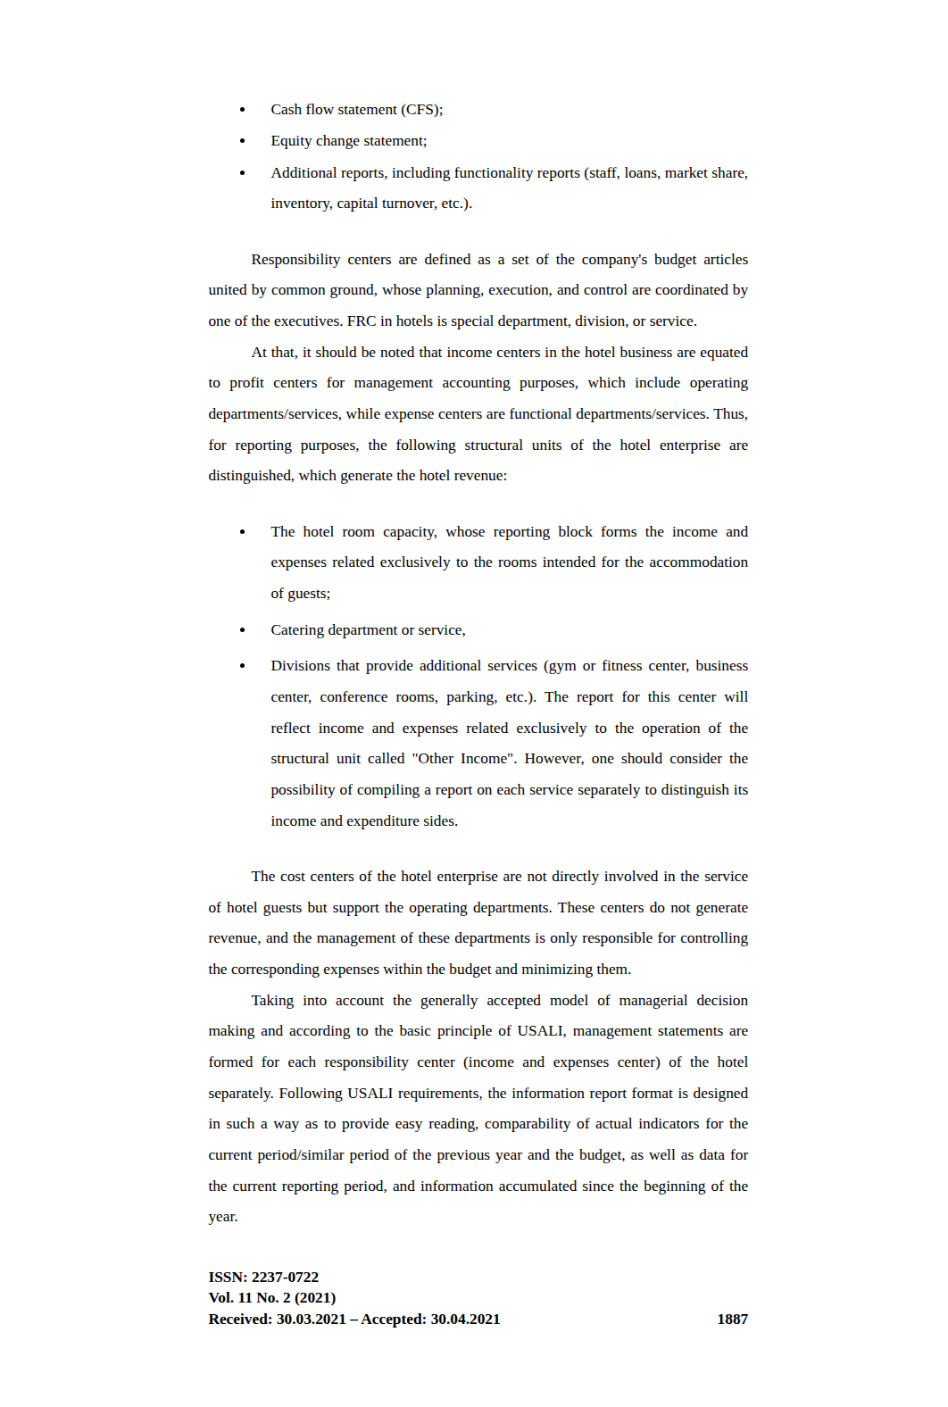Cash flow statement (CFS);
Equity change statement;
Additional reports, including functionality reports (staff, loans, market share, inventory, capital turnover, etc.).
Responsibility centers are defined as a set of the company's budget articles united by common ground, whose planning, execution, and control are coordinated by one of the executives. FRC in hotels is special department, division, or service.
At that, it should be noted that income centers in the hotel business are equated to profit centers for management accounting purposes, which include operating departments/services, while expense centers are functional departments/services. Thus, for reporting purposes, the following structural units of the hotel enterprise are distinguished, which generate the hotel revenue:
The hotel room capacity, whose reporting block forms the income and expenses related exclusively to the rooms intended for the accommodation of guests;
Catering department or service,
Divisions that provide additional services (gym or fitness center, business center, conference rooms, parking, etc.). The report for this center will reflect income and expenses related exclusively to the operation of the structural unit called "Other Income". However, one should consider the possibility of compiling a report on each service separately to distinguish its income and expenditure sides.
The cost centers of the hotel enterprise are not directly involved in the service of hotel guests but support the operating departments. These centers do not generate revenue, and the management of these departments is only responsible for controlling the corresponding expenses within the budget and minimizing them.
Taking into account the generally accepted model of managerial decision making and according to the basic principle of USALI, management statements are formed for each responsibility center (income and expenses center) of the hotel separately. Following USALI requirements, the information report format is designed in such a way as to provide easy reading, comparability of actual indicators for the current period/similar period of the previous year and the budget, as well as data for the current reporting period, and information accumulated since the beginning of the year.
ISSN: 2237-0722
Vol. 11 No. 2 (2021)
Received: 30.03.2021 – Accepted: 30.04.2021
1887